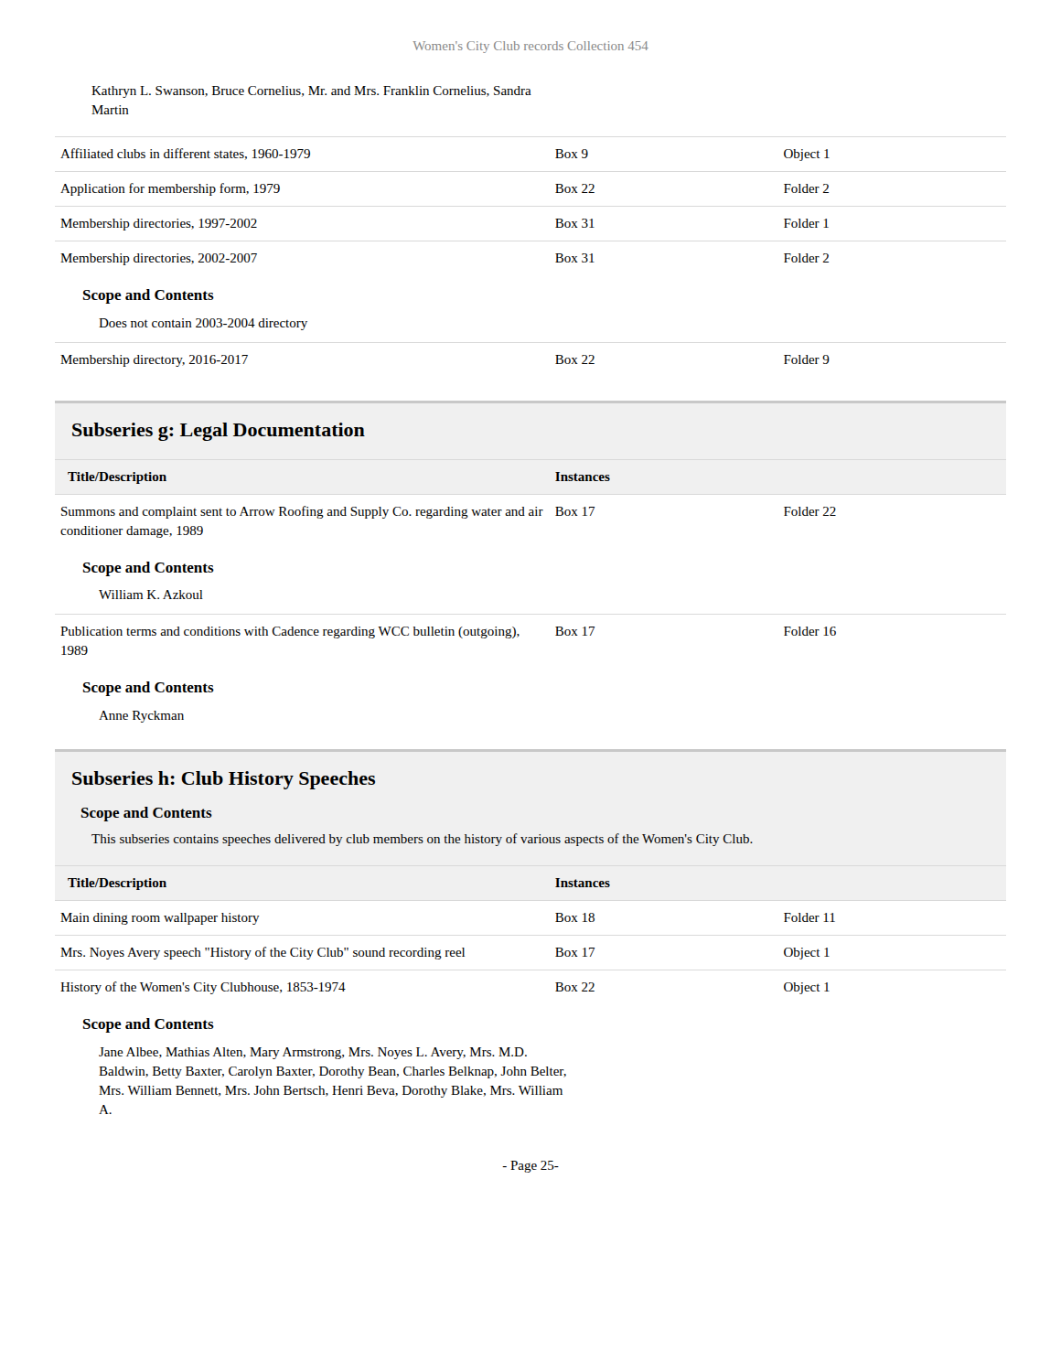Women's City Club records Collection 454
Kathryn L. Swanson, Bruce Cornelius, Mr. and Mrs. Franklin Cornelius, Sandra Martin
| Affiliated clubs in different states, 1960-1979 | Box 9 | Object 1 |
| Application for membership form, 1979 | Box 22 | Folder 2 |
| Membership directories, 1997-2002 | Box 31 | Folder 1 |
| Membership directories, 2002-2007 | Box 31 | Folder 2 |
Scope and Contents
Does not contain 2003-2004 directory
| Membership directory, 2016-2017 | Box 22 | Folder 9 |
Subseries g: Legal Documentation
| Title/Description | Instances | |
| Summons and complaint sent to Arrow Roofing and Supply Co. regarding water and air conditioner damage, 1989 | Box 17 | Folder 22 |
Scope and Contents
William K. Azkoul
| Publication terms and conditions with Cadence regarding WCC bulletin (outgoing), 1989 | Box 17 | Folder 16 |
Scope and Contents
Anne Ryckman
Subseries h: Club History Speeches
Scope and Contents
This subseries contains speeches delivered by club members on the history of various aspects of the Women's City Club.
| Title/Description | Instances | |
| Main dining room wallpaper history | Box 18 | Folder 11 |
| Mrs. Noyes Avery speech "History of the City Club" sound recording reel | Box 17 | Object 1 |
| History of the Women's City Clubhouse, 1853-1974 | Box 22 | Object 1 |
Scope and Contents
Jane Albee, Mathias Alten, Mary Armstrong, Mrs. Noyes L. Avery, Mrs. M.D. Baldwin, Betty Baxter, Carolyn Baxter, Dorothy Bean, Charles Belknap, John Belter, Mrs. William Bennett, Mrs. John Bertsch, Henri Beva, Dorothy Blake, Mrs. William A.
- Page 25-